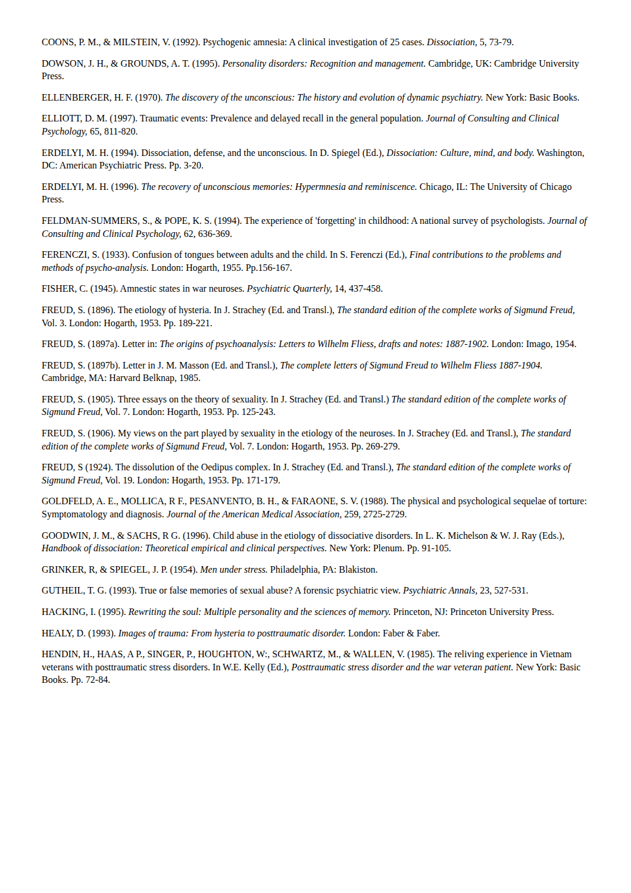COONS, P. M., & MILSTEIN, V. (1992). Psychogenic amnesia: A clinical investigation of 25 cases. Dissociation, 5, 73-79.
DOWSON, J. H., & GROUNDS, A. T. (1995). Personality disorders: Recognition and management. Cambridge, UK: Cambridge University Press.
ELLENBERGER, H. F. (1970). The discovery of the unconscious: The history and evolution of dynamic psychiatry. New York: Basic Books.
ELLIOTT, D. M. (1997). Traumatic events: Prevalence and delayed recall in the general population. Journal of Consulting and Clinical Psychology, 65, 811-820.
ERDELYI, M. H. (1994). Dissociation, defense, and the unconscious. In D. Spiegel (Ed.), Dissociation: Culture, mind, and body. Washington, DC: American Psychiatric Press. Pp. 3-20.
ERDELYI, M. H. (1996). The recovery of unconscious memories: Hypermnesia and reminiscence. Chicago, IL: The University of Chicago Press.
FELDMAN-SUMMERS, S., & POPE, K. S. (1994). The experience of 'forgetting' in childhood: A national survey of psychologists. Journal of Consulting and Clinical Psychology, 62, 636-369.
FERENCZI, S. (1933). Confusion of tongues between adults and the child. In S. Ferenczi (Ed.), Final contributions to the problems and methods of psycho-analysis. London: Hogarth, 1955. Pp.156-167.
FISHER, C. (1945). Amnestic states in war neuroses. Psychiatric Quarterly, 14, 437-458.
FREUD, S. (1896). The etiology of hysteria. In J. Strachey (Ed. and Transl.), The standard edition of the complete works of Sigmund Freud, Vol. 3. London: Hogarth, 1953. Pp. 189-221.
FREUD, S. (1897a). Letter in: The origins of psychoanalysis: Letters to Wilhelm Fliess, drafts and notes: 1887-1902. London: Imago, 1954.
FREUD, S. (1897b). Letter in J. M. Masson (Ed. and Transl.), The complete letters of Sigmund Freud to Wilhelm Fliess 1887-1904. Cambridge, MA: Harvard Belknap, 1985.
FREUD, S. (1905). Three essays on the theory of sexuality. In J. Strachey (Ed. and Transl.) The standard edition of the complete works of Sigmund Freud, Vol. 7. London: Hogarth, 1953. Pp. 125-243.
FREUD, S. (1906). My views on the part played by sexuality in the etiology of the neuroses. In J. Strachey (Ed. and Transl.), The standard edition of the complete works of Sigmund Freud, Vol. 7. London: Hogarth, 1953. Pp. 269-279.
FREUD, S (1924). The dissolution of the Oedipus complex. In J. Strachey (Ed. and Transl.), The standard edition of the complete works of Sigmund Freud, Vol. 19. London: Hogarth, 1953. Pp. 171-179.
GOLDFELD, A. E., MOLLICA, R F., PESANVENTO, B. H., & FARAONE, S. V. (1988). The physical and psychological sequelae of torture: Symptomatology and diagnosis. Journal of the American Medical Association, 259, 2725-2729.
GOODWIN, J. M., & SACHS, R G. (1996). Child abuse in the etiology of dissociative disorders. In L. K. Michelson & W. J. Ray (Eds.), Handbook of dissociation: Theoretical empirical and clinical perspectives. New York: Plenum. Pp. 91-105.
GRINKER, R, & SPIEGEL, J. P. (1954). Men under stress. Philadelphia, PA: Blakiston.
GUTHEIL, T. G. (1993). True or false memories of sexual abuse? A forensic psychiatric view. Psychiatric Annals, 23, 527-531.
HACKING, I. (1995). Rewriting the soul: Multiple personality and the sciences of memory. Princeton, NJ: Princeton University Press.
HEALY, D. (1993). Images of trauma: From hysteria to posttraumatic disorder. London: Faber & Faber.
HENDIN, H., HAAS, A P., SINGER, P., HOUGHTON, W:, SCHWARTZ, M., & WALLEN, V. (1985). The reliving experience in Vietnam veterans with posttraumatic stress disorders. In W.E. Kelly (Ed.), Posttraumatic stress disorder and the war veteran patient. New York: Basic Books. Pp. 72-84.